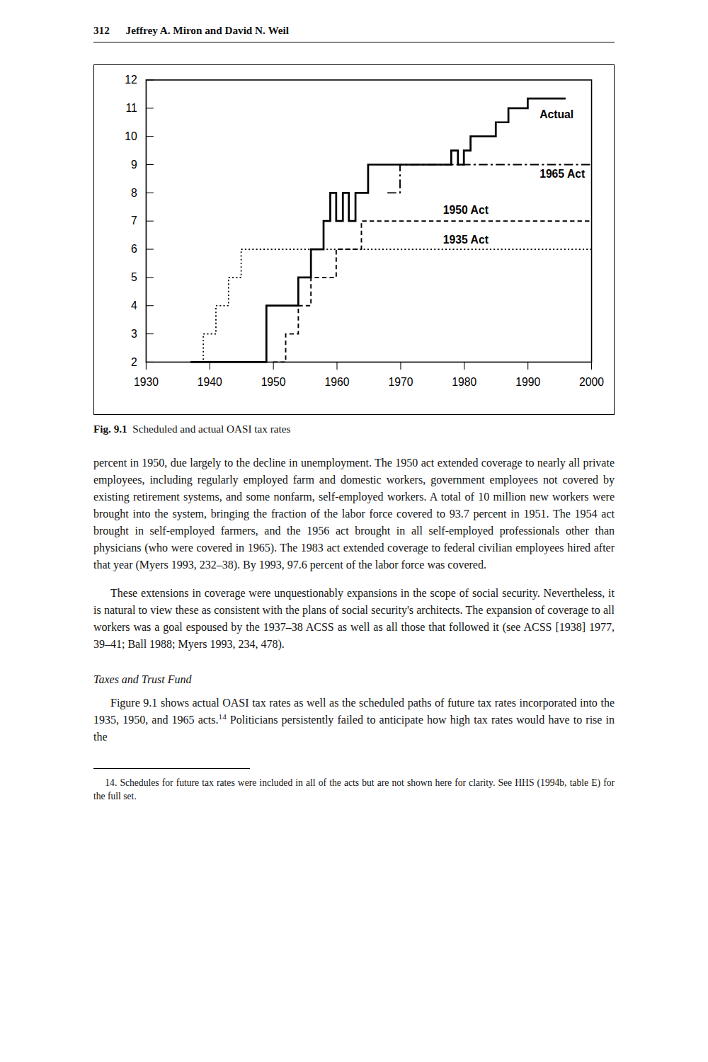312 Jeffrey A. Miron and David N. Weil
Figure 9.1: Scheduled and actual OASI tax rates Line chart from 1930 to 2000 showing the actual OASI tax rate rising in steps from about 2 percent in the late 1930s to roughly 11.4 percent by 1990, compared with lower scheduled paths legislated in the 1935, 1950, and 1965 acts. 12 11 10 9 8 7 6 5 4 3 2 1930 1940 1950 1960 1970 1980 1990 2000 Actual 1965 Act 1950 Act 1935 Act
Fig. 9.1 Scheduled and actual OASI tax rates
percent in 1950, due largely to the decline in unemployment. The 1950 act extended coverage to nearly all private employees, including regularly employed farm and domestic workers, government employees not covered by existing retirement systems, and some nonfarm, self-employed workers. A total of 10 million new workers were brought into the system, bringing the fraction of the labor force covered to 93.7 percent in 1951. The 1954 act brought in self-employed farmers, and the 1956 act brought in all self-employed professionals other than physicians (who were covered in 1965). The 1983 act extended coverage to federal civilian employees hired after that year (Myers 1993, 232–38). By 1993, 97.6 percent of the labor force was covered.
These extensions in coverage were unquestionably expansions in the scope of social security. Nevertheless, it is natural to view these as consistent with the plans of social security's architects. The expansion of coverage to all workers was a goal espoused by the 1937–38 ACSS as well as all those that followed it (see ACSS [1938] 1977, 39–41; Ball 1988; Myers 1993, 234, 478).
Taxes and Trust Fund
Figure 9.1 shows actual OASI tax rates as well as the scheduled paths of future tax rates incorporated into the 1935, 1950, and 1965 acts.14 Politicians persistently failed to anticipate how high tax rates would have to rise in the
14. Schedules for future tax rates were included in all of the acts but are not shown here for clarity. See HHS (1994b, table E) for the full set.